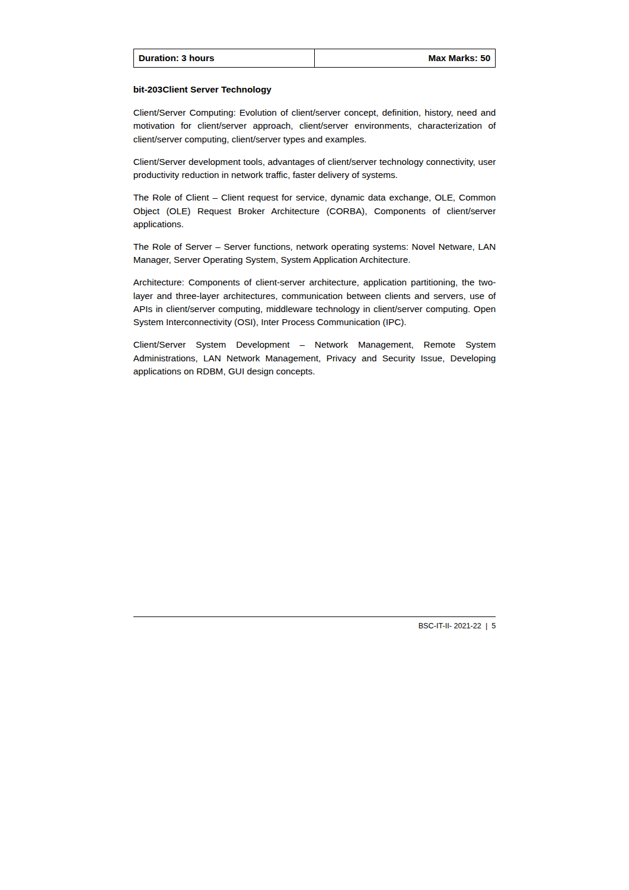| Duration: 3 hours | Max Marks: 50 |
bit-203Client Server Technology
Client/Server Computing: Evolution of client/server concept, definition, history, need and motivation for client/server approach, client/server environments, characterization of client/server computing, client/server types and examples.
Client/Server development tools, advantages of client/server technology connectivity, user productivity reduction in network traffic, faster delivery of systems.
The Role of Client – Client request for service, dynamic data exchange, OLE, Common Object (OLE) Request Broker Architecture (CORBA), Components of client/server applications.
The Role of Server – Server functions, network operating systems: Novel Netware, LAN Manager, Server Operating System, System Application Architecture.
Architecture: Components of client-server architecture, application partitioning, the two-layer and three-layer architectures, communication between clients and servers, use of APIs in client/server computing, middleware technology in client/server computing. Open System Interconnectivity (OSI), Inter Process Communication (IPC).
Client/Server System Development – Network Management, Remote System Administrations, LAN Network Management, Privacy and Security Issue, Developing applications on RDBM, GUI design concepts.
BSC-IT-II- 2021-22 | 5